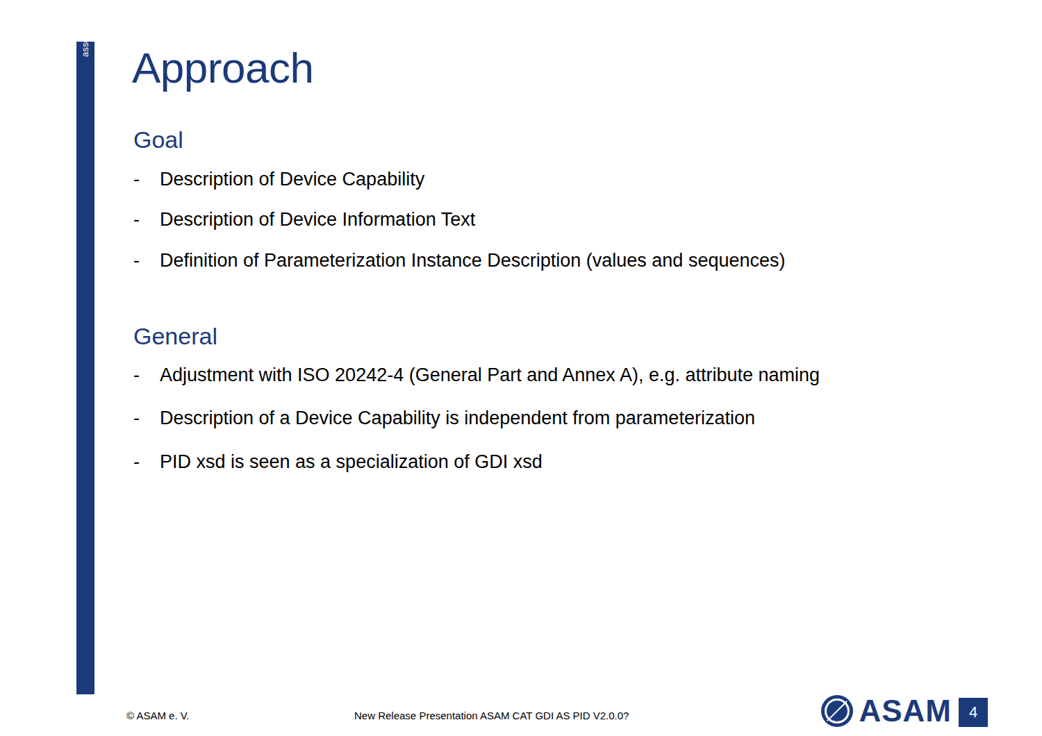association for standardisation of automation and measuring systems
Approach
Goal
Description of Device Capability
Description of Device Information Text
Definition of Parameterization Instance Description (values and sequences)
General
Adjustment with ISO 20242-4 (General Part and Annex A), e.g. attribute naming
Description of a Device Capability is independent from parameterization
PID xsd is seen as a specialization of GDI xsd
© ASAM e. V.
New Release Presentation ASAM CAT GDI AS PID V2.0.0?
ASAM
4